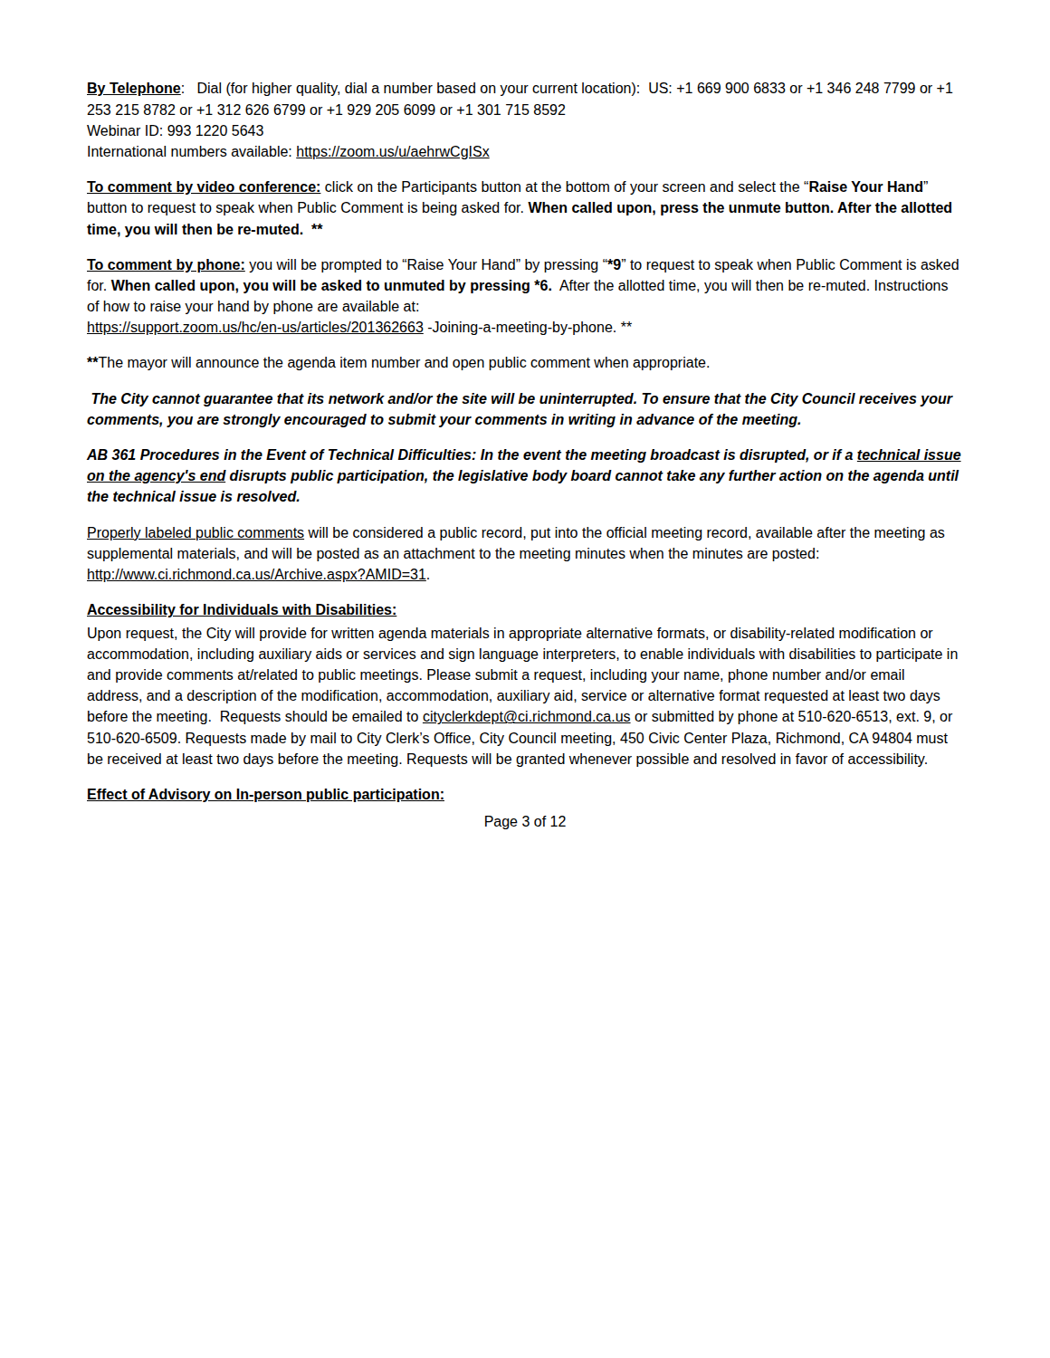By Telephone: Dial (for higher quality, dial a number based on your current location): US: +1 669 900 6833 or +1 346 248 7799 or +1 253 215 8782 or +1 312 626 6799 or +1 929 205 6099 or +1 301 715 8592
Webinar ID: 993 1220 5643
International numbers available: https://zoom.us/u/aehrwCgISx
To comment by video conference: click on the Participants button at the bottom of your screen and select the “Raise Your Hand” button to request to speak when Public Comment is being asked for. When called upon, press the unmute button. After the allotted time, you will then be re-muted. **
To comment by phone: you will be prompted to “Raise Your Hand” by pressing “*9” to request to speak when Public Comment is asked for. When called upon, you will be asked to unmuted by pressing *6. After the allotted time, you will then be re-muted. Instructions of how to raise your hand by phone are available at:
https://support.zoom.us/hc/en-us/articles/201362663 -Joining-a-meeting-by-phone. **
**The mayor will announce the agenda item number and open public comment when appropriate.
The City cannot guarantee that its network and/or the site will be uninterrupted. To ensure that the City Council receives your comments, you are strongly encouraged to submit your comments in writing in advance of the meeting.
AB 361 Procedures in the Event of Technical Difficulties: In the event the meeting broadcast is disrupted, or if a technical issue on the agency's end disrupts public participation, the legislative body board cannot take any further action on the agenda until the technical issue is resolved.
Properly labeled public comments will be considered a public record, put into the official meeting record, available after the meeting as supplemental materials, and will be posted as an attachment to the meeting minutes when the minutes are posted:
http://www.ci.richmond.ca.us/Archive.aspx?AMID=31.
Accessibility for Individuals with Disabilities:
Upon request, the City will provide for written agenda materials in appropriate alternative formats, or disability-related modification or accommodation, including auxiliary aids or services and sign language interpreters, to enable individuals with disabilities to participate in and provide comments at/related to public meetings. Please submit a request, including your name, phone number and/or email address, and a description of the modification, accommodation, auxiliary aid, service or alternative format requested at least two days before the meeting. Requests should be emailed to cityclerkdept@ci.richmond.ca.us or submitted by phone at 510-620-6513, ext. 9, or 510-620-6509. Requests made by mail to City Clerk’s Office, City Council meeting, 450 Civic Center Plaza, Richmond, CA 94804 must be received at least two days before the meeting. Requests will be granted whenever possible and resolved in favor of accessibility.
Effect of Advisory on In-person public participation:
Page 3 of 12